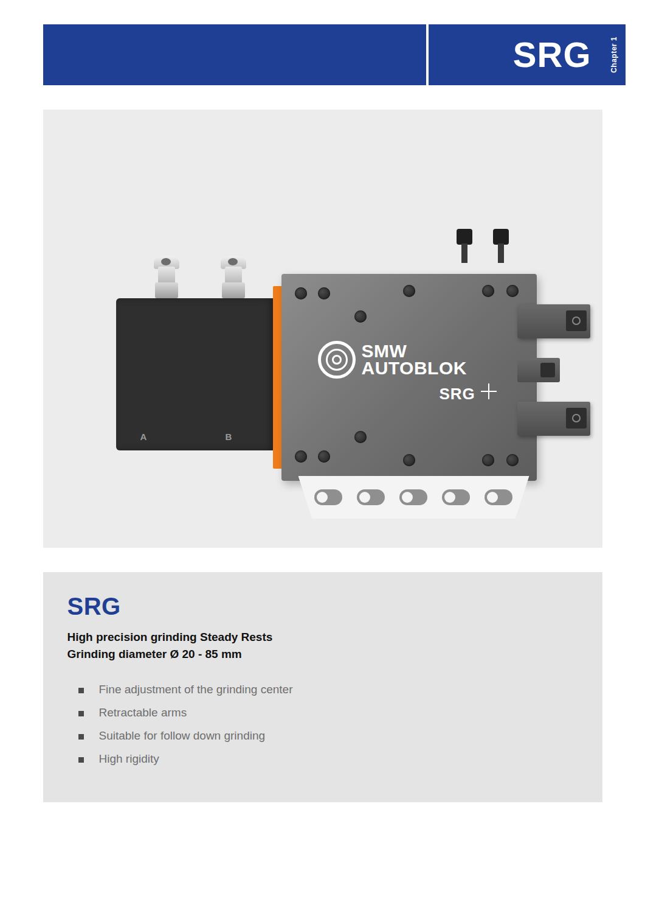SRG
Chapter 1
A B
SMW AUTOBLOK
SRG
SRG
High precision grinding Steady Rests
Grinding diameter Ø 20 - 85 mm
Fine adjustment of the grinding center
Retractable arms
Suitable for follow down grinding
High rigidity